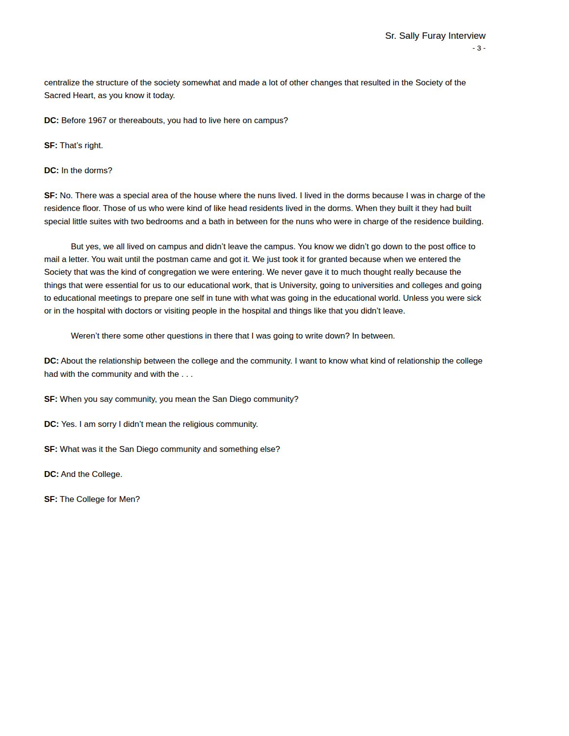Sr. Sally Furay Interview
- 3 -
centralize the structure of the society somewhat and made a lot of other changes that resulted in the Society of the Sacred Heart, as you know it today.
DC: Before 1967 or thereabouts, you had to live here on campus?
SF: That’s right.
DC: In the dorms?
SF: No. There was a special area of the house where the nuns lived. I lived in the dorms because I was in charge of the residence floor. Those of us who were kind of like head residents lived in the dorms. When they built it they had built special little suites with two bedrooms and a bath in between for the nuns who were in charge of the residence building.
But yes, we all lived on campus and didn’t leave the campus. You know we didn’t go down to the post office to mail a letter. You wait until the postman came and got it. We just took it for granted because when we entered the Society that was the kind of congregation we were entering. We never gave it to much thought really because the things that were essential for us to our educational work, that is University, going to universities and colleges and going to educational meetings to prepare one self in tune with what was going in the educational world. Unless you were sick or in the hospital with doctors or visiting people in the hospital and things like that you didn’t leave.
Weren’t there some other questions in there that I was going to write down? In between.
DC: About the relationship between the college and the community. I want to know what kind of relationship the college had with the community and with the . . .
SF: When you say community, you mean the San Diego community?
DC: Yes. I am sorry I didn’t mean the religious community.
SF: What was it the San Diego community and something else?
DC: And the College.
SF: The College for Men?